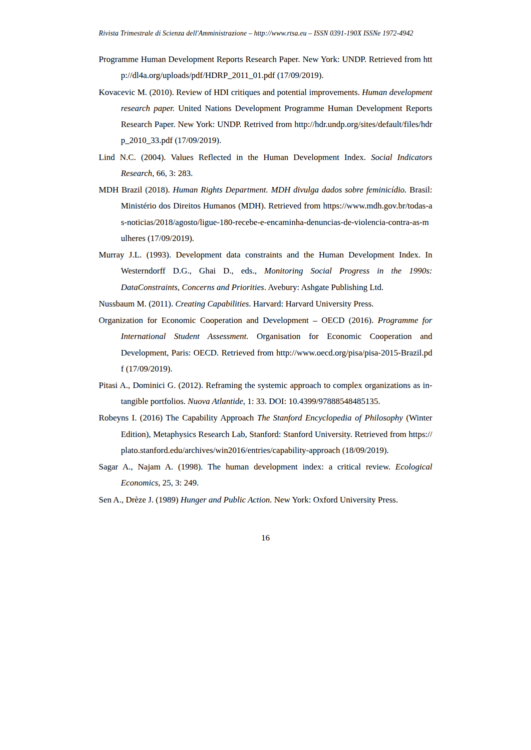Rivista Trimestrale di Scienza dell'Amministrazione – http://www.rtsa.eu – ISSN 0391-190X ISSNe 1972-4942
Programme Human Development Reports Research Paper. New York: UNDP. Retrieved from http://dl4a.org/uploads/pdf/HDRP_2011_01.pdf (17/09/2019).
Kovacevic M. (2010). Review of HDI critiques and potential improvements. Human development research paper. United Nations Development Programme Human Development Reports Research Paper. New York: UNDP. Retrived from http://hdr.undp.org/sites/default/files/hdrp_2010_33.pdf (17/09/2019).
Lind N.C. (2004). Values Reflected in the Human Development Index. Social Indicators Research, 66, 3: 283.
MDH Brazil (2018). Human Rights Department. MDH divulga dados sobre feminicídio. Brasil: Ministério dos Direitos Humanos (MDH). Retrieved from https://www.mdh.gov.br/todas-as-noticias/2018/agosto/ligue-180-recebe-e-encaminha-denuncias-de-violencia-contra-as-mulheres (17/09/2019).
Murray J.L. (1993). Development data constraints and the Human Development Index. In Westerndorff D.G., Ghai D., eds., Monitoring Social Progress in the 1990s: DataConstraints, Concerns and Priorities. Avebury: Ashgate Publishing Ltd.
Nussbaum M. (2011). Creating Capabilities. Harvard: Harvard University Press.
Organization for Economic Cooperation and Development – OECD (2016). Programme for International Student Assessment. Organisation for Economic Cooperation and Development, Paris: OECD. Retrieved from http://www.oecd.org/pisa/pisa-2015-Brazil.pdf (17/09/2019).
Pitasi A., Dominici G. (2012). Reframing the systemic approach to complex organizations as intangible portfolios. Nuova Atlantide, 1: 33. DOI: 10.4399/97888548485135.
Robeyns I. (2016) The Capability Approach The Stanford Encyclopedia of Philosophy (Winter Edition), Metaphysics Research Lab, Stanford: Stanford University. Retrieved from https://plato.stanford.edu/archives/win2016/entries/capability-approach (18/09/2019).
Sagar A., Najam A. (1998). The human development index: a critical review. Ecological Economics, 25, 3: 249.
Sen A., Drèze J. (1989) Hunger and Public Action. New York: Oxford University Press.
16